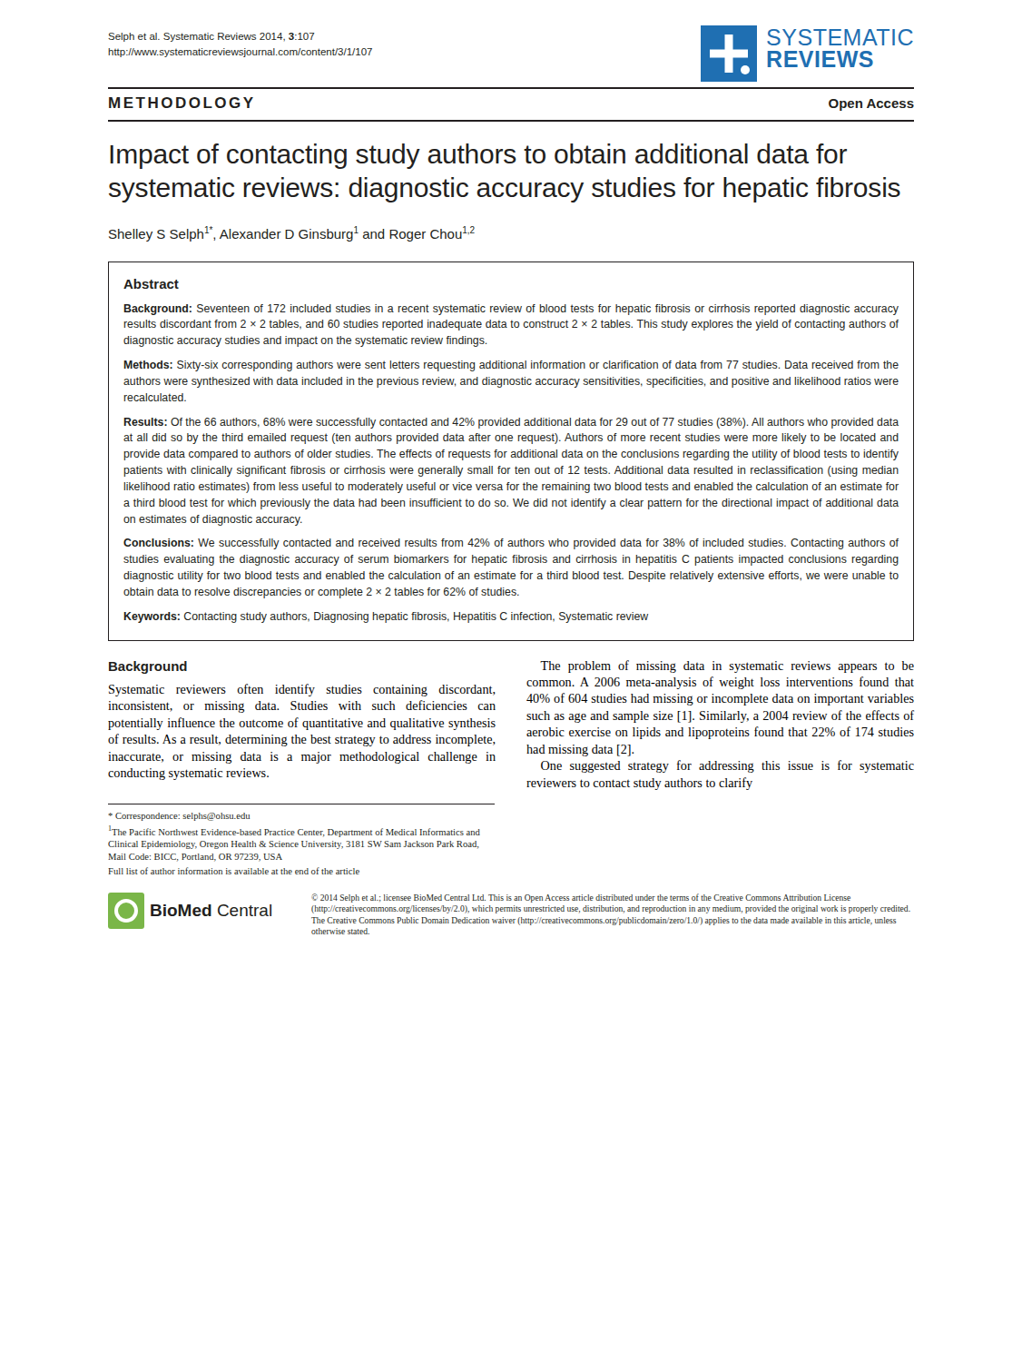Selph et al. Systematic Reviews 2014, 3:107
http://www.systematicreviewsjournal.com/content/3/1/107
SYSTEMATIC
REVIEWS
METHODOLOGY
Open Access
Impact of contacting study authors to obtain additional data for systematic reviews: diagnostic accuracy studies for hepatic fibrosis
Shelley S Selph1*, Alexander D Ginsburg1 and Roger Chou1,2
Abstract
Background: Seventeen of 172 included studies in a recent systematic review of blood tests for hepatic fibrosis or cirrhosis reported diagnostic accuracy results discordant from 2 × 2 tables, and 60 studies reported inadequate data to construct 2 × 2 tables. This study explores the yield of contacting authors of diagnostic accuracy studies and impact on the systematic review findings.
Methods: Sixty-six corresponding authors were sent letters requesting additional information or clarification of data from 77 studies. Data received from the authors were synthesized with data included in the previous review, and diagnostic accuracy sensitivities, specificities, and positive and likelihood ratios were recalculated.
Results: Of the 66 authors, 68% were successfully contacted and 42% provided additional data for 29 out of 77 studies (38%). All authors who provided data at all did so by the third emailed request (ten authors provided data after one request). Authors of more recent studies were more likely to be located and provide data compared to authors of older studies. The effects of requests for additional data on the conclusions regarding the utility of blood tests to identify patients with clinically significant fibrosis or cirrhosis were generally small for ten out of 12 tests. Additional data resulted in reclassification (using median likelihood ratio estimates) from less useful to moderately useful or vice versa for the remaining two blood tests and enabled the calculation of an estimate for a third blood test for which previously the data had been insufficient to do so. We did not identify a clear pattern for the directional impact of additional data on estimates of diagnostic accuracy.
Conclusions: We successfully contacted and received results from 42% of authors who provided data for 38% of included studies. Contacting authors of studies evaluating the diagnostic accuracy of serum biomarkers for hepatic fibrosis and cirrhosis in hepatitis C patients impacted conclusions regarding diagnostic utility for two blood tests and enabled the calculation of an estimate for a third blood test. Despite relatively extensive efforts, we were unable to obtain data to resolve discrepancies or complete 2 × 2 tables for 62% of studies.
Keywords: Contacting study authors, Diagnosing hepatic fibrosis, Hepatitis C infection, Systematic review
Background
Systematic reviewers often identify studies containing discordant, inconsistent, or missing data. Studies with such deficiencies can potentially influence the outcome of quantitative and qualitative synthesis of results. As a result, determining the best strategy to address incomplete, inaccurate, or missing data is a major methodological challenge in conducting systematic reviews.
The problem of missing data in systematic reviews appears to be common. A 2006 meta-analysis of weight loss interventions found that 40% of 604 studies had missing or incomplete data on important variables such as age and sample size [1]. Similarly, a 2004 review of the effects of aerobic exercise on lipids and lipoproteins found that 22% of 174 studies had missing data [2].
One suggested strategy for addressing this issue is for systematic reviewers to contact study authors to clarify
* Correspondence: selphs@ohsu.edu
1The Pacific Northwest Evidence-based Practice Center, Department of Medical Informatics and Clinical Epidemiology, Oregon Health & Science University, 3181 SW Sam Jackson Park Road, Mail Code: BICC, Portland, OR 97239, USA
Full list of author information is available at the end of the article
BioMed Central
© 2014 Selph et al.; licensee BioMed Central Ltd. This is an Open Access article distributed under the terms of the Creative Commons Attribution License (http://creativecommons.org/licenses/by/2.0), which permits unrestricted use, distribution, and reproduction in any medium, provided the original work is properly credited. The Creative Commons Public Domain Dedication waiver (http://creativecommons.org/publicdomain/zero/1.0/) applies to the data made available in this article, unless otherwise stated.